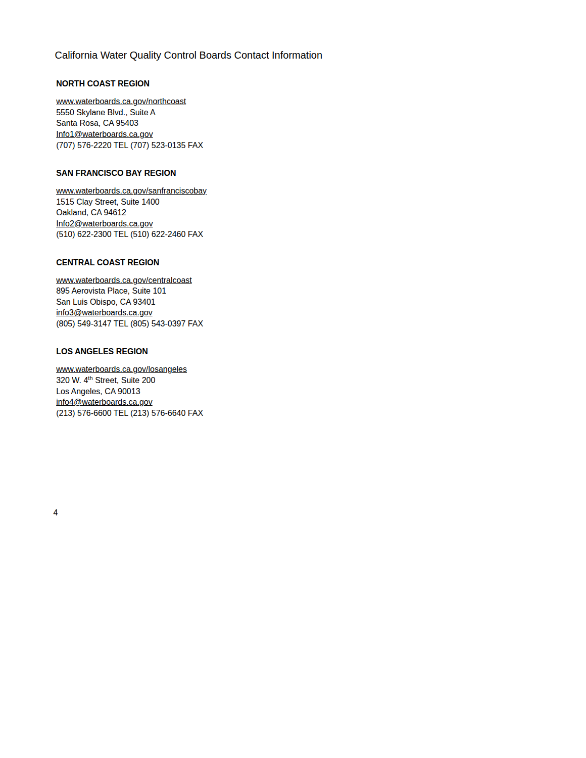California Water Quality Control Boards Contact Information
NORTH COAST REGION
www.waterboards.ca.gov/northcoast
5550 Skylane Blvd., Suite A
Santa Rosa, CA 95403
Info1@waterboards.ca.gov
(707) 576-2220 TEL (707) 523-0135 FAX
SAN FRANCISCO BAY REGION
www.waterboards.ca.gov/sanfranciscobay
1515 Clay Street, Suite 1400
Oakland, CA 94612
Info2@waterboards.ca.gov
(510) 622-2300 TEL (510) 622-2460 FAX
CENTRAL COAST REGION
www.waterboards.ca.gov/centralcoast
895 Aerovista Place, Suite 101
San Luis Obispo, CA 93401
info3@waterboards.ca.gov
(805) 549-3147 TEL (805) 543-0397 FAX
LOS ANGELES REGION
www.waterboards.ca.gov/losangeles
320 W. 4th Street, Suite 200
Los Angeles, CA 90013
info4@waterboards.ca.gov
(213) 576-6600 TEL (213) 576-6640 FAX
4